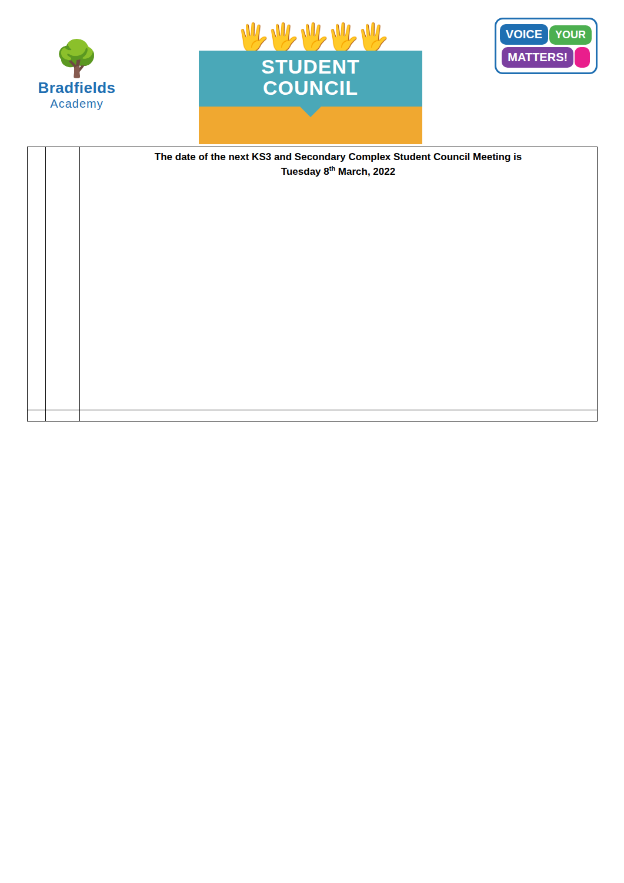🌳
Bradfields
Academy
🖐🖐🖐🖐🖐
STUDENT
COUNCIL
VOICE YOUR
MATTERS!
| | | The date of the next KS3 and Secondary Complex Student Council Meeting is Tuesday 8 th March, 2022 |